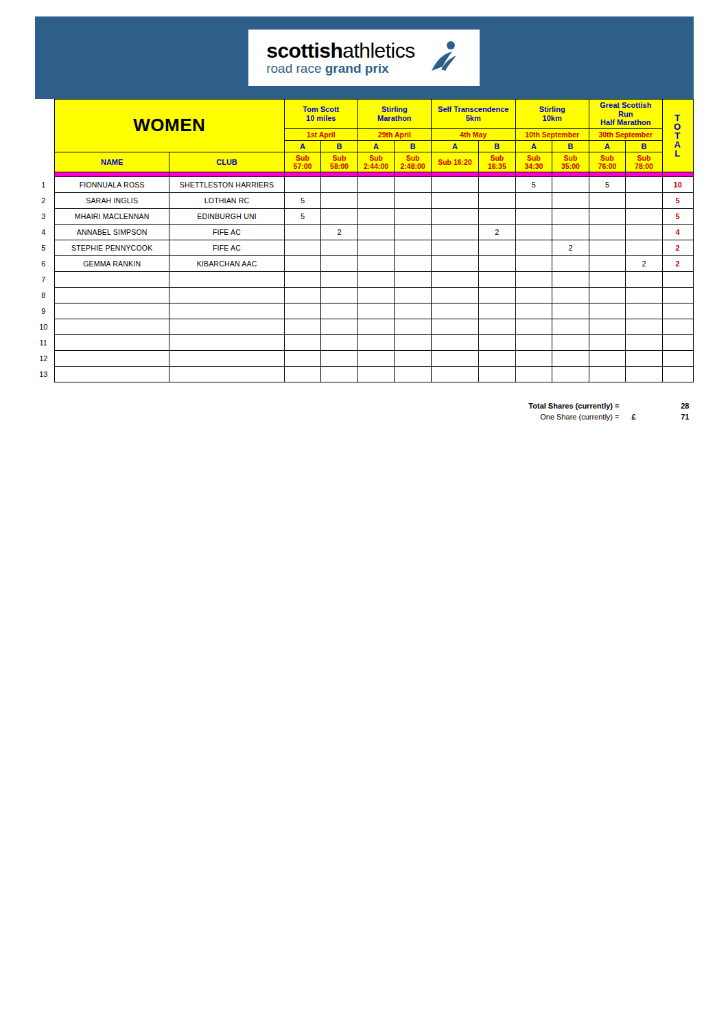scottish athletics
road race grand prix
| | WOMEN | Tom Scott 10 miles | Stirling Marathon | Self Transcendence 5km | Stirling 10km | Great Scottish Run Half Marathon | T O T A L |
| --- | --- | --- | --- | --- | --- | --- | --- |
| | 1st April | 29th April | 4th May | 10th September | 30th September |
| | A | B | A | B | A | B | A | B | A | B |
| | NAME | CLUB | Sub 57:00 | Sub 58:00 | Sub 2:44:00 | Sub 2:48:00 | Sub 16:20 | Sub 16:35 | Sub 34:30 | Sub 35:00 | Sub 76:00 | Sub 78:00 |
| 1 | FIONNUALA ROSS | SHETTLESTON HARRIERS | | | | | | | 5 | | 5 | | 10 |
| 2 | SARAH INGLIS | LOTHIAN RC | 5 | | | | | | | | | | 5 |
| 3 | MHAIRI MACLENNAN | EDINBURGH UNI | 5 | | | | | | | | | | 5 |
| 4 | ANNABEL SIMPSON | FIFE AC | | 2 | | | | 2 | | | | | 4 |
| 5 | STEPHIE PENNYCOOK | FIFE AC | | | | | | | | 2 | | | 2 |
| 6 | GEMMA RANKIN | KIBARCHAN AAC | | | | | | | | | | 2 | 2 |
| 7 | | | | | | | | | | | | | |
| 8 | | | | | | | | | | | | | |
| 9 | | | | | | | | | | | | | |
| 10 | | | | | | | | | | | | | |
| 11 | | | | | | | | | | | | | |
| 12 | | | | | | | | | | | | | |
| 13 | | | | | | | | | | | | | |
| Total Shares (currently) = | | 28 |
| One Share (currently) = | £ | 71 |